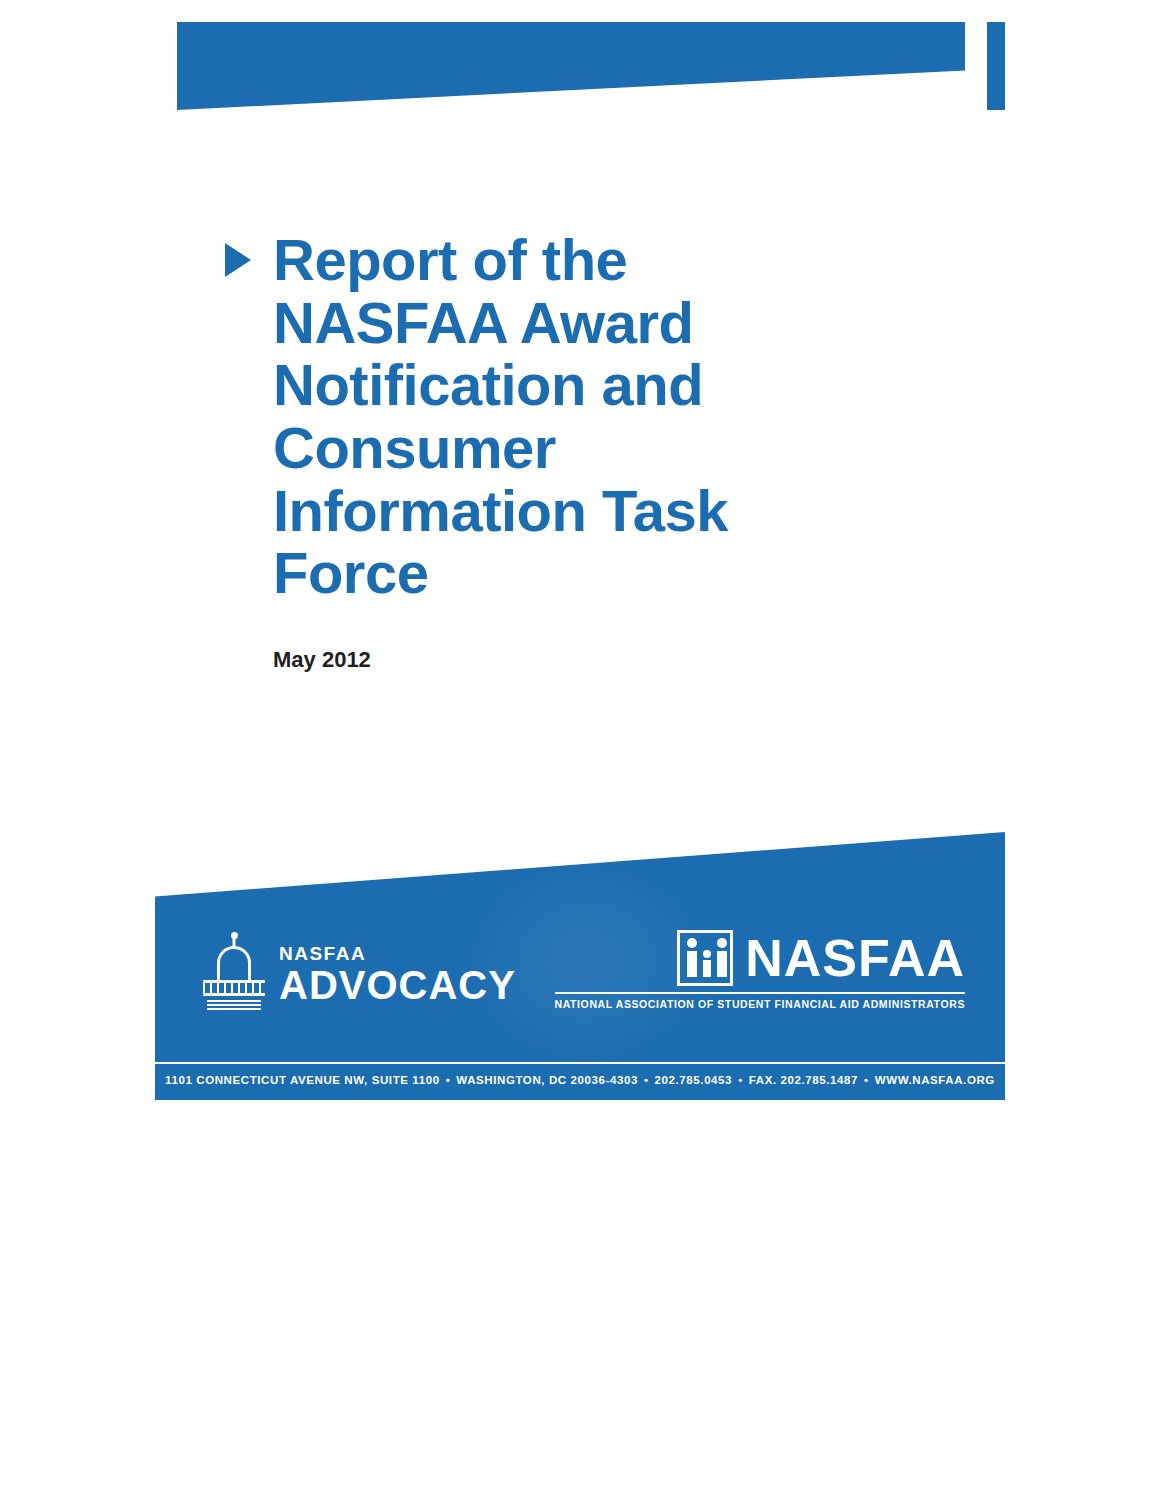Report of the NASFAA Award Notification and Consumer Information Task Force
May 2012
NASFAA
ADVOCACY
NASFAA
NATIONAL ASSOCIATION OF STUDENT FINANCIAL AID ADMINISTRATORS
1101 CONNECTICUT AVENUE NW, SUITE 1100•WASHINGTON, DC 20036-4303•202.785.0453•FAX. 202.785.1487•WWW.NASFAA.ORG